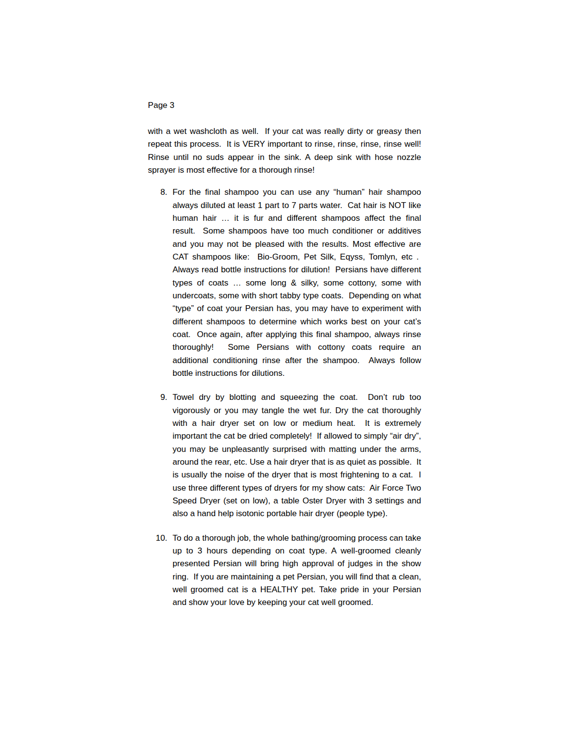Page 3
with a wet washcloth as well. If your cat was really dirty or greasy then repeat this process. It is VERY important to rinse, rinse, rinse, rinse well! Rinse until no suds appear in the sink. A deep sink with hose nozzle sprayer is most effective for a thorough rinse!
For the final shampoo you can use any “human” hair shampoo always diluted at least 1 part to 7 parts water. Cat hair is NOT like human hair … it is fur and different shampoos affect the final result. Some shampoos have too much conditioner or additives and you may not be pleased with the results. Most effective are CAT shampoos like: Bio-Groom, Pet Silk, Eqyss, Tomlyn, etc . Always read bottle instructions for dilution! Persians have different types of coats … some long & silky, some cottony, some with undercoats, some with short tabby type coats. Depending on what “type” of coat your Persian has, you may have to experiment with different shampoos to determine which works best on your cat’s coat. Once again, after applying this final shampoo, always rinse thoroughly! Some Persians with cottony coats require an additional conditioning rinse after the shampoo. Always follow bottle instructions for dilutions.
Towel dry by blotting and squeezing the coat. Don’t rub too vigorously or you may tangle the wet fur. Dry the cat thoroughly with a hair dryer set on low or medium heat. It is extremely important the cat be dried completely! If allowed to simply “air dry”, you may be unpleasantly surprised with matting under the arms, around the rear, etc. Use a hair dryer that is as quiet as possible. It is usually the noise of the dryer that is most frightening to a cat. I use three different types of dryers for my show cats: Air Force Two Speed Dryer (set on low), a table Oster Dryer with 3 settings and also a hand help isotonic portable hair dryer (people type).
To do a thorough job, the whole bathing/grooming process can take up to 3 hours depending on coat type. A well-groomed cleanly presented Persian will bring high approval of judges in the show ring. If you are maintaining a pet Persian, you will find that a clean, well groomed cat is a HEALTHY pet. Take pride in your Persian and show your love by keeping your cat well groomed.